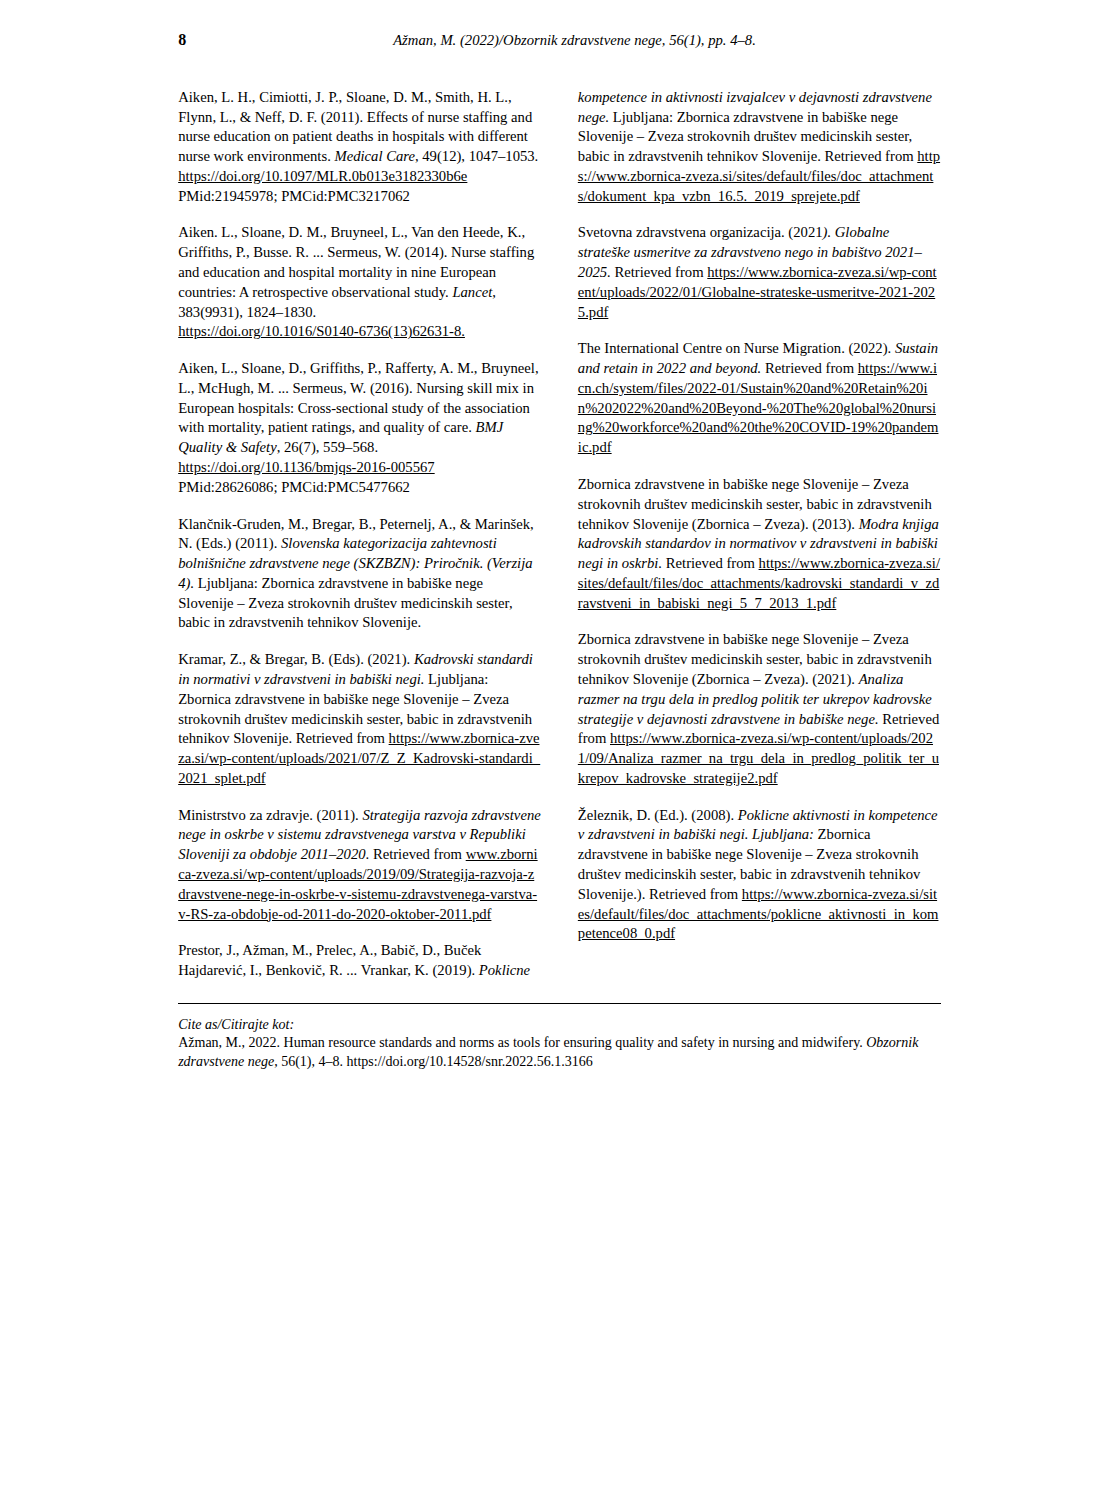8 Ažman, M. (2022)/Obzornik zdravstvene nege, 56(1), pp. 4–8.
Aiken, L. H., Cimiotti, J. P., Sloane, D. M., Smith, H. L., Flynn, L., & Neff, D. F. (2011). Effects of nurse staffing and nurse education on patient deaths in hospitals with different nurse work environments. Medical Care, 49(12), 1047–1053.
https://doi.org/10.1097/MLR.0b013e3182330b6e
PMid:21945978; PMCid:PMC3217062
Aiken. L., Sloane, D. M., Bruyneel, L., Van den Heede, K., Griffiths, P., Busse. R. ... Sermeus, W. (2014). Nurse staffing and education and hospital mortality in nine European countries: A retrospective observational study. Lancet, 383(9931), 1824–1830.
https://doi.org/10.1016/S0140-6736(13)62631-8.
Aiken, L., Sloane, D., Griffiths, P., Rafferty, A. M., Bruyneel, L., McHugh, M. ... Sermeus, W. (2016). Nursing skill mix in European hospitals: Cross-sectional study of the association with mortality, patient ratings, and quality of care. BMJ Quality & Safety, 26(7), 559–568.
https://doi.org/10.1136/bmjqs-2016-005567
PMid:28626086; PMCid:PMC5477662
Klančnik-Gruden, M., Bregar, B., Peternelj, A., & Marinšek, N. (Eds.) (2011). Slovenska kategorizacija zahtevnosti bolnišnične zdravstvene nege (SKZBZN): Priročnik. (Verzija 4). Ljubljana: Zbornica zdravstvene in babiške nege Slovenije – Zveza strokovnih društev medicinskih sester, babic in zdravstvenih tehnikov Slovenije.
Kramar, Z., & Bregar, B. (Eds). (2021). Kadrovski standardi in normativi v zdravstveni in babiški negi. Ljubljana: Zbornica zdravstvene in babiške nege Slovenije – Zveza strokovnih društev medicinskih sester, babic in zdravstvenih tehnikov Slovenije. Retrieved from https://www.zbornica-zveza.si/wp-content/uploads/2021/07/Z_Z_Kadrovski-standardi_2021_splet.pdf
Ministrstvo za zdravje. (2011). Strategija razvoja zdravstvene nege in oskrbe v sistemu zdravstvenega varstva v Republiki Sloveniji za obdobje 2011–2020. Retrieved from www.zbornica-zveza.si/wp-content/uploads/2019/09/Strategija-razvoja-zdravstvene-nege-in-oskrbe-v-sistemu-zdravstvenega-varstva-v-RS-za-obdobje-od-2011-do-2020-oktober-2011.pdf
Prestor, J., Ažman, M., Prelec, A., Babič, D., Buček Hajdarević, I., Benkovič, R. ... Vrankar, K. (2019). Poklicne kompetence in aktivnosti izvajalcev v dejavnosti zdravstvene nege. Ljubljana: Zbornica zdravstvene in babiške nege Slovenije – Zveza strokovnih društev medicinskih sester, babic in zdravstvenih tehnikov Slovenije. Retrieved from https://www.zbornica-zveza.si/sites/default/files/doc_attachments/dokument_kpa_vzbn_16.5._2019_sprejete.pdf
Svetovna zdravstvena organizacija. (2021). Globalne strateške usmeritve za zdravstveno nego in babištvo 2021–2025. Retrieved from https://www.zbornica-zveza.si/wp-content/uploads/2022/01/Globalne-strateske-usmeritve-2021-2025.pdf
The International Centre on Nurse Migration. (2022). Sustain and retain in 2022 and beyond. Retrieved from https://www.icn.ch/system/files/2022-01/Sustain%20and%20Retain%20in%202022%20and%20Beyond-%20The%20global%20nursing%20workforce%20and%20the%20COVID-19%20pandemic.pdf
Zbornica zdravstvene in babiške nege Slovenije – Zveza strokovnih društev medicinskih sester, babic in zdravstvenih tehnikov Slovenije (Zbornica – Zveza). (2013). Modra knjiga kadrovskih standardov in normativov v zdravstveni in babiški negi in oskrbi. Retrieved from https://www.zbornica-zveza.si/sites/default/files/doc_attachments/kadrovski_standardi_v_zdravstveni_in_babiski_negi_5_7_2013_1.pdf
Zbornica zdravstvene in babiške nege Slovenije – Zveza strokovnih društev medicinskih sester, babic in zdravstvenih tehnikov Slovenije (Zbornica – Zveza). (2021). Analiza razmer na trgu dela in predlog politik ter ukrepov kadrovske strategije v dejavnosti zdravstvene in babiške nege. Retrieved from https://www.zbornica-zveza.si/wp-content/uploads/2021/09/Analiza_razmer_na_trgu_dela_in_predlog_politik_ter_ukrepov_kadrovske_strategije2.pdf
Železnik, D. (Ed.). (2008). Poklicne aktivnosti in kompetence v zdravstveni in babiški negi. Ljubljana: Zbornica zdravstvene in babiške nege Slovenije – Zveza strokovnih društev medicinskih sester, babic in zdravstvenih tehnikov Slovenije.). Retrieved from https://www.zbornica-zveza.si/sites/default/files/doc_attachments/poklicne_aktivnosti_in_kompetence08_0.pdf
Cite as/Citirajte kot:
Ažman, M., 2022. Human resource standards and norms as tools for ensuring quality and safety in nursing and midwifery. Obzornik zdravstvene nege, 56(1), 4–8. https://doi.org/10.14528/snr.2022.56.1.3166